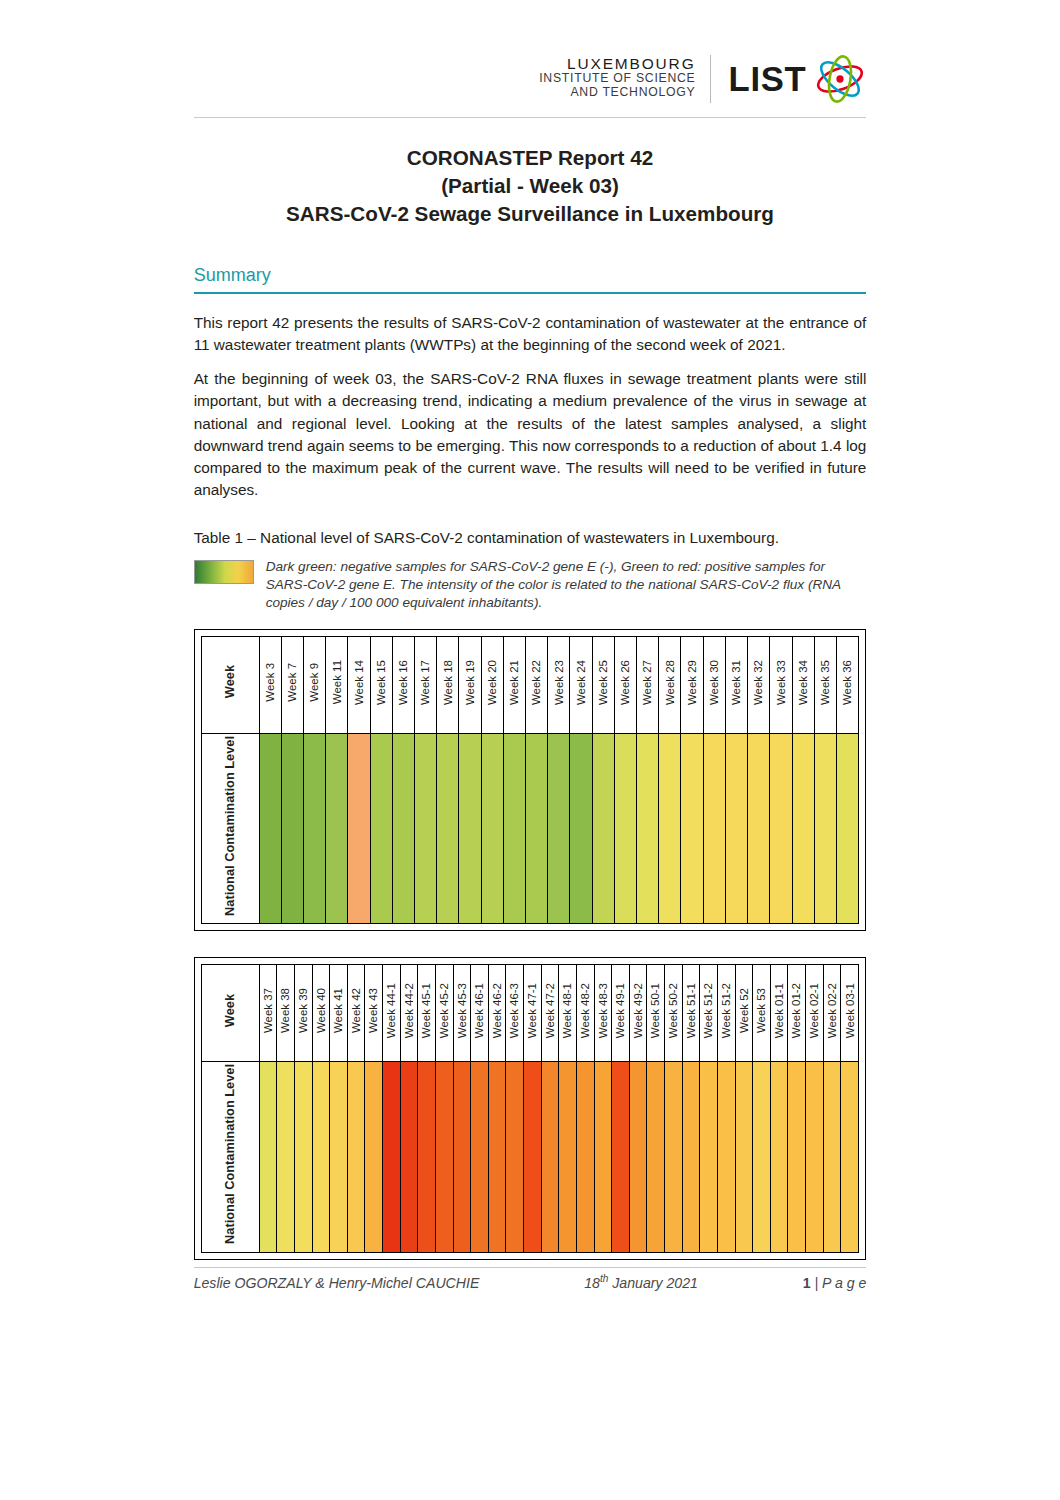LUXEMBOURG
INSTITUTE OF SCIENCE
AND TECHNOLOGY
LIST
CORONASTEP Report 42
(Partial - Week 03)
SARS-CoV-2 Sewage Surveillance in Luxembourg
Summary
This report 42 presents the results of SARS-CoV-2 contamination of wastewater at the entrance of 11 wastewater treatment plants (WWTPs) at the beginning of the second week of 2021.
At the beginning of week 03, the SARS-CoV-2 RNA fluxes in sewage treatment plants were still important, but with a decreasing trend, indicating a medium prevalence of the virus in sewage at national and regional level. Looking at the results of the latest samples analysed, a slight downward trend again seems to be emerging. This now corresponds to a reduction of about 1.4 log compared to the maximum peak of the current wave. The results will need to be verified in future analyses.
Table 1 – National level of SARS-CoV-2 contamination of wastewaters in Luxembourg.
Dark green: negative samples for SARS-CoV-2 gene E (-), Green to red: positive samples for SARS-CoV-2 gene E. The intensity of the color is related to the national SARS-CoV-2 flux (RNA copies / day / 100 000 equivalent inhabitants).
| Week | Week 3 | Week 7 | Week 9 | Week 11 | Week 14 | Week 15 | Week 16 | Week 17 | Week 18 | Week 19 | Week 20 | Week 21 | Week 22 | Week 23 | Week 24 | Week 25 | Week 26 | Week 27 | Week 28 | Week 29 | Week 30 | Week 31 | Week 32 | Week 33 | Week 34 | Week 35 | Week 36 |
| National Contamination Level | | | | | | | | | | | | | | | | | | | | | | | | | | | |
| Week | Week 37 | Week 38 | Week 39 | Week 40 | Week 41 | Week 42 | Week 43 | Week 44-1 | Week 44-2 | Week 45-1 | Week 45-2 | Week 45-3 | Week 46-1 | Week 46-2 | Week 46-3 | Week 47-1 | Week 47-2 | Week 48-1 | Week 48-2 | Week 48-3 | Week 49-1 | Week 49-2 | Week 50-1 | Week 50-2 | Week 51-1 | Week 51-2 | Week 51-2 | Week 52 | Week 53 | Week 01-1 | Week 01-2 | Week 02-1 | Week 02-2 | Week 03-1 |
| National Contamination Level | | | | | | | | | | | | | | | | | | | | | | | | | | | | | | | | | | |
Leslie OGORZALY & Henry-Michel CAUCHIE
18th January 2021
1 | P a g e